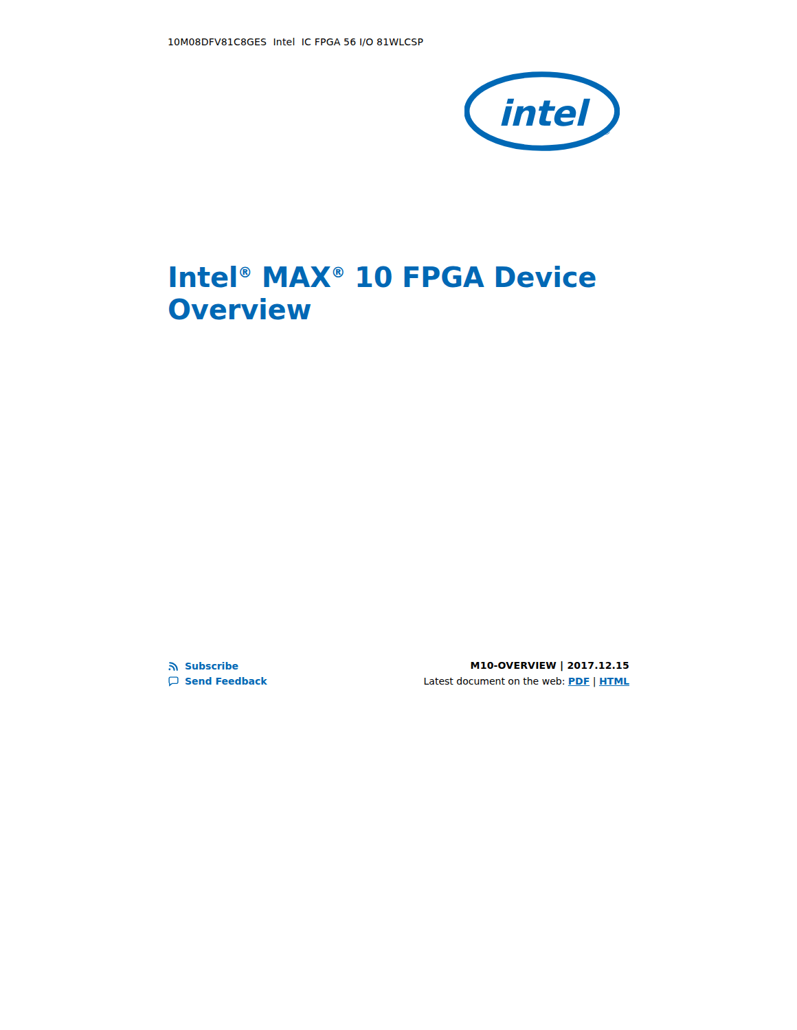10M08DFV81C8GES Intel IC FPGA 56 I/O 81WLCSP
intel ®
Intel® MAX® 10 FPGA Device
Overview
Subscribe
Send Feedback
M10-OVERVIEW | 2017.12.15
Latest document on the web: PDF | HTML